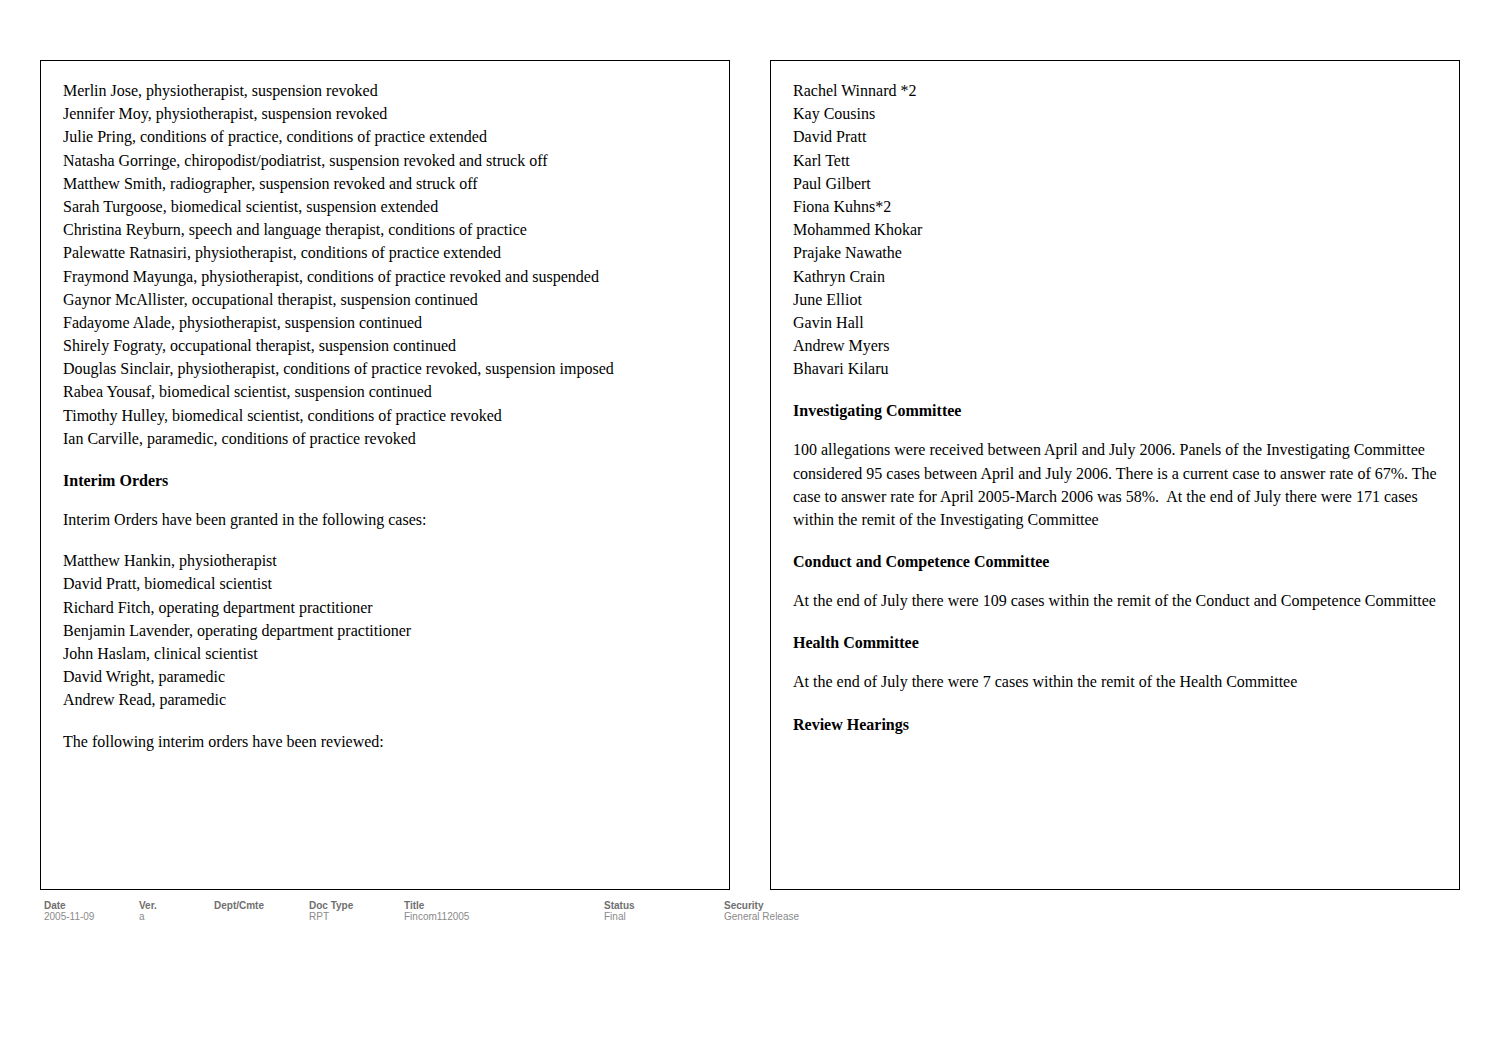Merlin Jose, physiotherapist, suspension revoked
Jennifer Moy, physiotherapist, suspension revoked
Julie Pring, conditions of practice, conditions of practice extended
Natasha Gorringe, chiropodist/podiatrist, suspension revoked and struck off
Matthew Smith, radiographer, suspension revoked and struck off
Sarah Turgoose, biomedical scientist, suspension extended
Christina Reyburn, speech and language therapist, conditions of practice
Palewatte Ratnasiri, physiotherapist, conditions of practice extended
Fraymond Mayunga, physiotherapist, conditions of practice revoked and suspended
Gaynor McAllister, occupational therapist, suspension continued
Fadayome Alade, physiotherapist, suspension continued
Shirely Fograty, occupational therapist, suspension continued
Douglas Sinclair, physiotherapist, conditions of practice revoked, suspension imposed
Rabea Yousaf, biomedical scientist, suspension continued
Timothy Hulley, biomedical scientist, conditions of practice revoked
Ian Carville, paramedic, conditions of practice revoked
Interim Orders
Interim Orders have been granted in the following cases:
Matthew Hankin, physiotherapist
David Pratt, biomedical scientist
Richard Fitch, operating department practitioner
Benjamin Lavender, operating department practitioner
John Haslam, clinical scientist
David Wright, paramedic
Andrew Read, paramedic
The following interim orders have been reviewed:
Rachel Winnard *2
Kay Cousins
David Pratt
Karl Tett
Paul Gilbert
Fiona Kuhns*2
Mohammed Khokar
Prajake Nawathe
Kathryn Crain
June Elliot
Gavin Hall
Andrew Myers
Bhavari Kilaru
Investigating Committee
100 allegations were received between April and July 2006. Panels of the Investigating Committee considered 95 cases between April and July 2006. There is a current case to answer rate of 67%. The case to answer rate for April 2005-March 2006 was 58%. At the end of July there were 171 cases within the remit of the Investigating Committee
Conduct and Competence Committee
At the end of July there were 109 cases within the remit of the Conduct and Competence Committee
Health Committee
At the end of July there were 7 cases within the remit of the Health Committee
Review Hearings
Date 2005-11-09
Ver. a
Dept/Cmte
Doc Type RPT
Title Fincom112005
Status Final
Security General Release